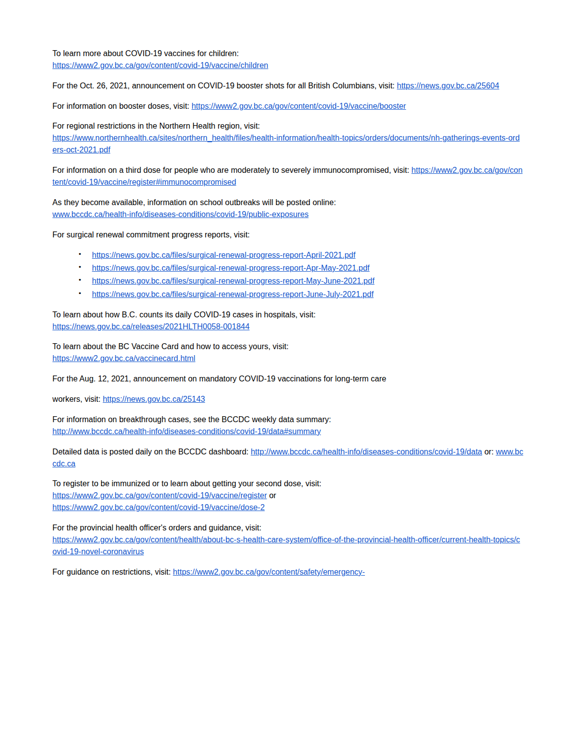To learn more about COVID-19 vaccines for children:
https://www2.gov.bc.ca/gov/content/covid-19/vaccine/children
For the Oct. 26, 2021, announcement on COVID-19 booster shots for all British Columbians, visit: https://news.gov.bc.ca/25604
For information on booster doses, visit: https://www2.gov.bc.ca/gov/content/covid-19/vaccine/booster
For regional restrictions in the Northern Health region, visit:
https://www.northernhealth.ca/sites/northern_health/files/health-information/health-topics/orders/documents/nh-gatherings-events-orders-oct-2021.pdf
For information on a third dose for people who are moderately to severely immunocompromised, visit: https://www2.gov.bc.ca/gov/content/covid-19/vaccine/register#immunocompromised
As they become available, information on school outbreaks will be posted online:
www.bccdc.ca/health-info/diseases-conditions/covid-19/public-exposures
For surgical renewal commitment progress reports, visit:
https://news.gov.bc.ca/files/surgical-renewal-progress-report-April-2021.pdf
https://news.gov.bc.ca/files/surgical-renewal-progress-report-Apr-May-2021.pdf
https://news.gov.bc.ca/files/surgical-renewal-progress-report-May-June-2021.pdf
https://news.gov.bc.ca/files/surgical-renewal-progress-report-June-July-2021.pdf
To learn about how B.C. counts its daily COVID-19 cases in hospitals, visit:
https://news.gov.bc.ca/releases/2021HLTH0058-001844
To learn about the BC Vaccine Card and how to access yours, visit:
https://www2.gov.bc.ca/vaccinecard.html
For the Aug. 12, 2021, announcement on mandatory COVID-19 vaccinations for long-term care
workers, visit: https://news.gov.bc.ca/25143
For information on breakthrough cases, see the BCCDC weekly data summary:
http://www.bccdc.ca/health-info/diseases-conditions/covid-19/data#summary
Detailed data is posted daily on the BCCDC dashboard: http://www.bccdc.ca/health-info/diseases-conditions/covid-19/data or: www.bccdc.ca
To register to be immunized or to learn about getting your second dose, visit:
https://www2.gov.bc.ca/gov/content/covid-19/vaccine/register or
https://www2.gov.bc.ca/gov/content/covid-19/vaccine/dose-2
For the provincial health officer's orders and guidance, visit:
https://www2.gov.bc.ca/gov/content/health/about-bc-s-health-care-system/office-of-the-provincial-health-officer/current-health-topics/covid-19-novel-coronavirus
For guidance on restrictions, visit: https://www2.gov.bc.ca/gov/content/safety/emergency-